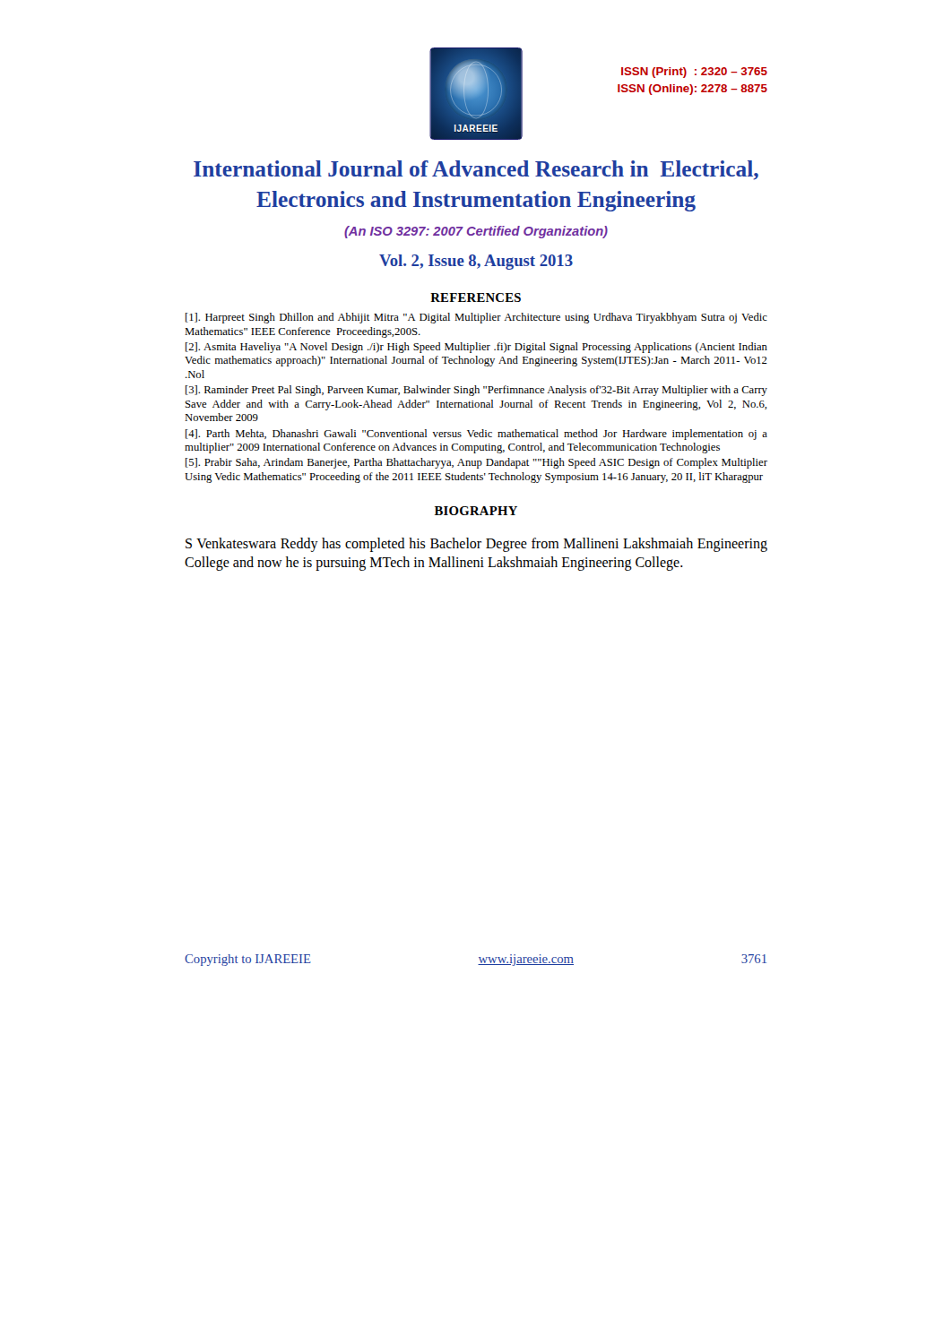ISSN (Print) : 2320 – 3765
ISSN (Online): 2278 – 8875
IJAREEIE
International Journal of Advanced Research in Electrical,
Electronics and Instrumentation Engineering
(An ISO 3297: 2007 Certified Organization)
Vol. 2, Issue 8, August 2013
REFERENCES
[1]. Harpreet Singh Dhillon and Abhijit Mitra "A Digital Multiplier Architecture using Urdhava Tiryakbhyam Sutra oj Vedic Mathematics" IEEE Conference Proceedings,200S.
[2]. Asmita Haveliya "A Novel Design ./i)r High Speed Multiplier .fi)r Digital Signal Processing Applications (Ancient Indian Vedic mathematics approach)" International Journal of Technology And Engineering System(IJTES):Jan - March 2011- Vo12 .Nol
[3]. Raminder Preet Pal Singh, Parveen Kumar, Balwinder Singh "Perfimnance Analysis of'32-Bit Array Multiplier with a Carry Save Adder and with a Carry-Look-Ahead Adder" International Journal of Recent Trends in Engineering, Vol 2, No.6, November 2009
[4]. Parth Mehta, Dhanashri Gawali "Conventional versus Vedic mathematical method Jor Hardware implementation oj a multiplier" 2009 International Conference on Advances in Computing, Control, and Telecommunication Technologies
[5]. Prabir Saha, Arindam Banerjee, Partha Bhattacharyya, Anup Dandapat ""High Speed ASIC Design of Complex Multiplier Using Vedic Mathematics" Proceeding of the 2011 IEEE Students' Technology Symposium 14-16 January, 20 II, liT Kharagpur
BIOGRAPHY
S Venkateswara Reddy has completed his Bachelor Degree from Mallineni Lakshmaiah Engineering College and now he is pursuing MTech in Mallineni Lakshmaiah Engineering College.
Copyright to IJAREEIE
www.ijareeie.com
3761